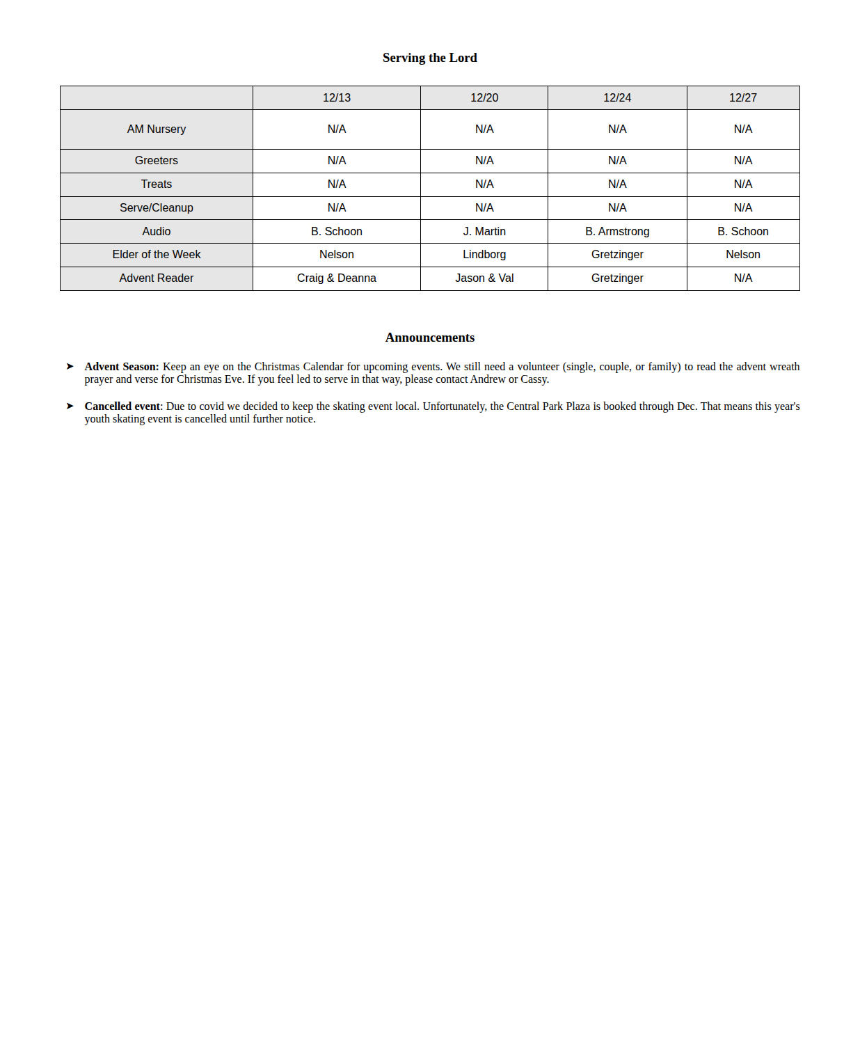Serving the Lord
| | 12/13 | 12/20 | 12/24 | 12/27 |
| AM Nursery | N/A | N/A | N/A | N/A |
| Greeters | N/A | N/A | N/A | N/A |
| Treats | N/A | N/A | N/A | N/A |
| Serve/Cleanup | N/A | N/A | N/A | N/A |
| Audio | B. Schoon | J. Martin | B. Armstrong | B. Schoon |
| Elder of the Week | Nelson | Lindborg | Gretzinger | Nelson |
| Advent Reader | Craig & Deanna | Jason & Val | Gretzinger | N/A |
Announcements
Advent Season: Keep an eye on the Christmas Calendar for upcoming events. We still need a volunteer (single, couple, or family) to read the advent wreath prayer and verse for Christmas Eve. If you feel led to serve in that way, please contact Andrew or Cassy.
Cancelled event: Due to covid we decided to keep the skating event local. Unfortunately, the Central Park Plaza is booked through Dec. That means this year's youth skating event is cancelled until further notice.